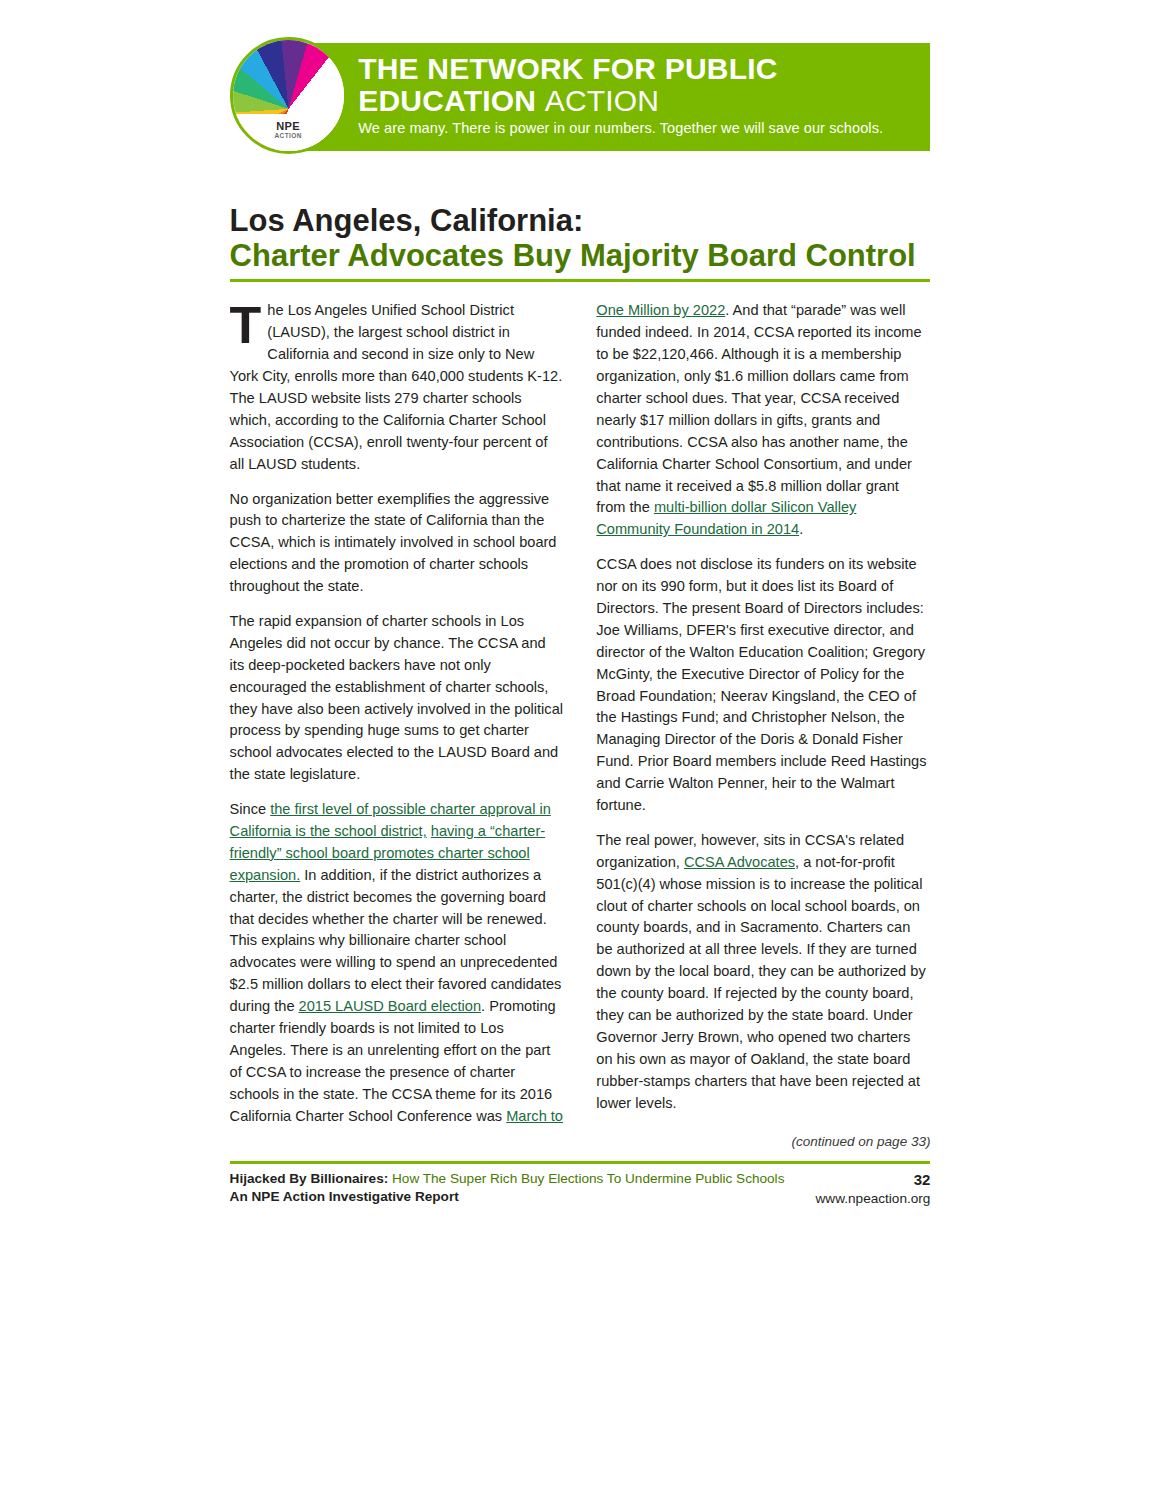THE NETWORK FOR PUBLIC EDUCATION ACTION
We are many. There is power in our numbers. Together we will save our schools.
NPE ACTION
Los Angeles, California: Charter Advocates Buy Majority Board Control
The Los Angeles Unified School District (LAUSD), the largest school district in California and second in size only to New York City, enrolls more than 640,000 students K-12. The LAUSD website lists 279 charter schools which, according to the California Charter School Association (CCSA), enroll twenty-four percent of all LAUSD students.
No organization better exemplifies the aggressive push to charterize the state of California than the CCSA, which is intimately involved in school board elections and the promotion of charter schools throughout the state.
The rapid expansion of charter schools in Los Angeles did not occur by chance. The CCSA and its deep-pocketed backers have not only encouraged the establishment of charter schools, they have also been actively involved in the political process by spending huge sums to get charter school advocates elected to the LAUSD Board and the state legislature.
Since the first level of possible charter approval in California is the school district, having a “charter-friendly” school board promotes charter school expansion. In addition, if the district authorizes a charter, the district becomes the governing board that decides whether the charter will be renewed. This explains why billionaire charter school advocates were willing to spend an unprecedented $2.5 million dollars to elect their favored candidates during the 2015 LAUSD Board election. Promoting charter friendly boards is not limited to Los Angeles. There is an unrelenting effort on the part of CCSA to increase the presence of charter schools in the state. The CCSA theme for its 2016 California Charter School Conference was March to One Million by 2022. And that “parade” was well funded indeed. In 2014, CCSA reported its income to be $22,120,466. Although it is a membership organization, only $1.6 million dollars came from charter school dues. That year, CCSA received nearly $17 million dollars in gifts, grants and contributions. CCSA also has another name, the California Charter School Consortium, and under that name it received a $5.8 million dollar grant from the multi-billion dollar Silicon Valley Community Foundation in 2014.
CCSA does not disclose its funders on its website nor on its 990 form, but it does list its Board of Directors. The present Board of Directors includes: Joe Williams, DFER's first executive director, and director of the Walton Education Coalition; Gregory McGinty, the Executive Director of Policy for the Broad Foundation; Neerav Kingsland, the CEO of the Hastings Fund; and Christopher Nelson, the Managing Director of the Doris & Donald Fisher Fund. Prior Board members include Reed Hastings and Carrie Walton Penner, heir to the Walmart fortune.
The real power, however, sits in CCSA's related organization, CCSA Advocates, a not-for-profit 501(c)(4) whose mission is to increase the political clout of charter schools on local school boards, on county boards, and in Sacramento. Charters can be authorized at all three levels. If they are turned down by the local board, they can be authorized by the county board. If rejected by the county board, they can be authorized by the state board. Under Governor Jerry Brown, who opened two charters on his own as mayor of Oakland, the state board rubber-stamps charters that have been rejected at lower levels.
(continued on page 33)
Hijacked By Billionaires: How The Super Rich Buy Elections To Undermine Public Schools
An NPE Action Investigative Report
32
www.npeaction.org